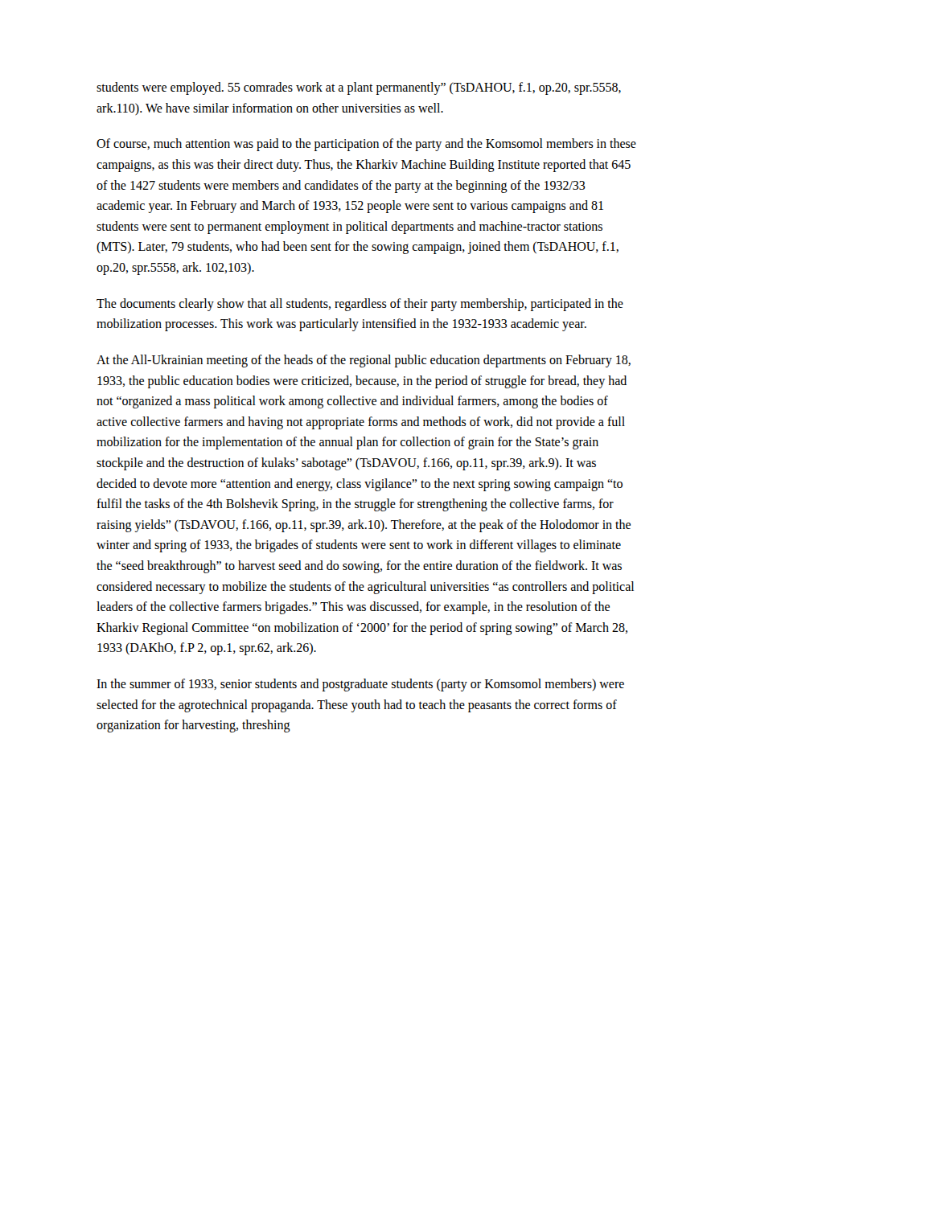students were employed. 55 comrades work at a plant permanently” (TsDAHOU, f.1, op.20, spr.5558, ark.110). We have similar information on other universities as well.
Of course, much attention was paid to the participation of the party and the Komsomol members in these campaigns, as this was their direct duty. Thus, the Kharkiv Machine Building Institute reported that 645 of the 1427 students were members and candidates of the party at the beginning of the 1932/33 academic year. In February and March of 1933, 152 people were sent to various campaigns and 81 students were sent to permanent employment in political departments and machine-tractor stations (MTS). Later, 79 students, who had been sent for the sowing campaign, joined them (TsDAHOU, f.1, op.20, spr.5558, ark. 102,103).
The documents clearly show that all students, regardless of their party membership, participated in the mobilization processes. This work was particularly intensified in the 1932-1933 academic year.
At the All-Ukrainian meeting of the heads of the regional public education departments on February 18, 1933, the public education bodies were criticized, because, in the period of struggle for bread, they had not “organized a mass political work among collective and individual farmers, among the bodies of active collective farmers and having not appropriate forms and methods of work, did not provide a full mobilization for the implementation of the annual plan for collection of grain for the State’s grain stockpile and the destruction of kulaks’ sabotage” (TsDAVOU, f.166, op.11, spr.39, ark.9). It was decided to devote more “attention and energy, class vigilance” to the next spring sowing campaign “to fulfil the tasks of the 4th Bolshevik Spring, in the struggle for strengthening the collective farms, for raising yields” (TsDAVOU, f.166, op.11, spr.39, ark.10). Therefore, at the peak of the Holodomor in the winter and spring of 1933, the brigades of students were sent to work in different villages to eliminate the “seed breakthrough” to harvest seed and do sowing, for the entire duration of the fieldwork. It was considered necessary to mobilize the students of the agricultural universities “as controllers and political leaders of the collective farmers brigades.” This was discussed, for example, in the resolution of the Kharkiv Regional Committee “on mobilization of ‘2000’ for the period of spring sowing” of March 28, 1933 (DAKhO, f.P 2, op.1, spr.62, ark.26).
In the summer of 1933, senior students and postgraduate students (party or Komsomol members) were selected for the agrotechnical propaganda. These youth had to teach the peasants the correct forms of organization for harvesting, threshing